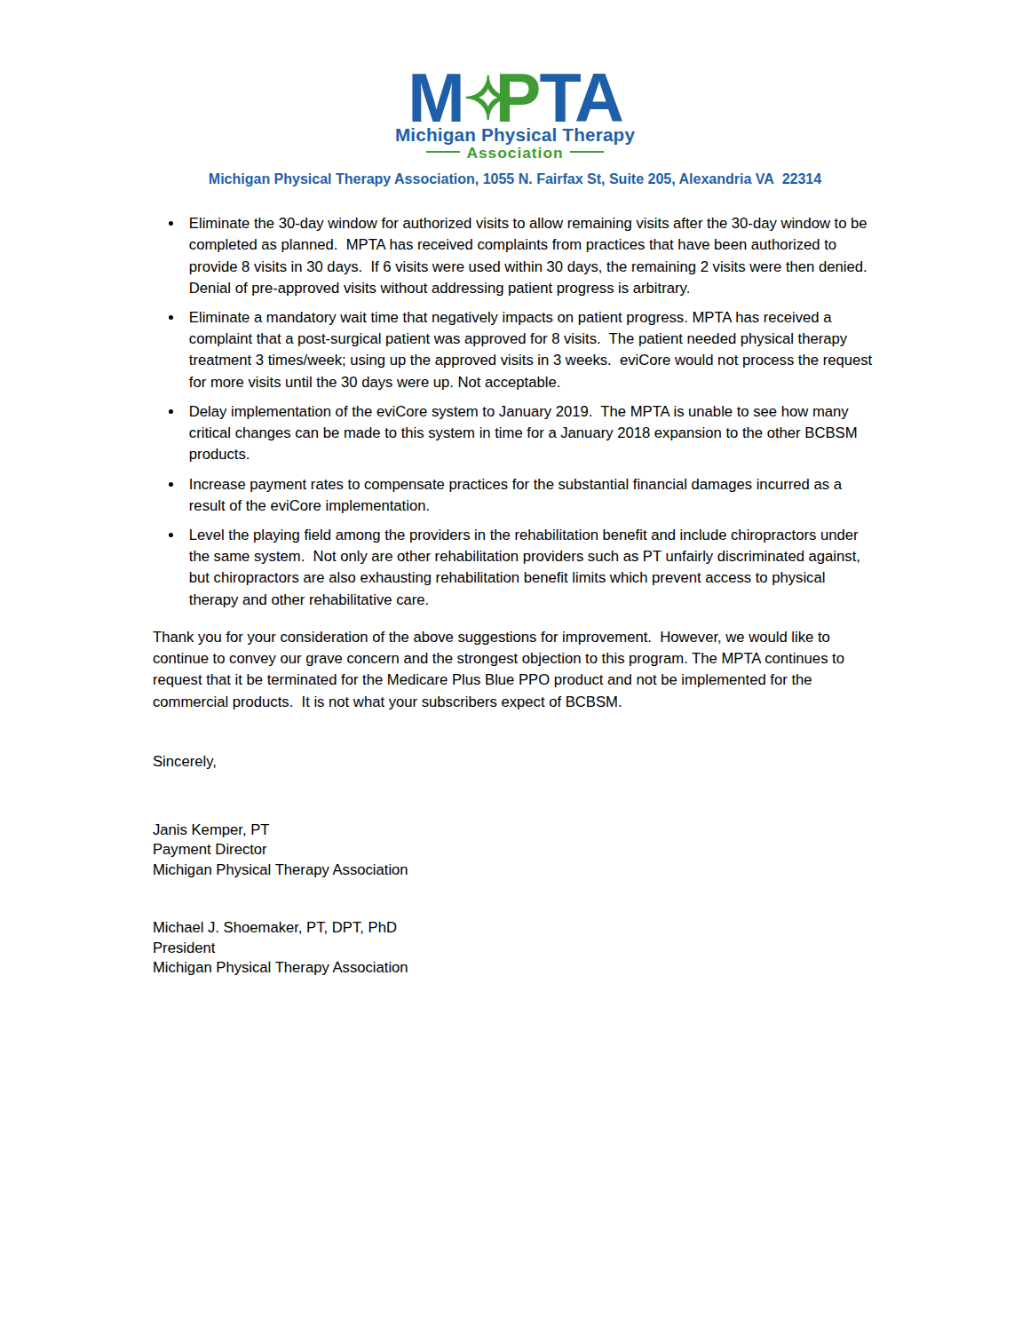M✧PTA
Michigan Physical Therapy
Association
Michigan Physical Therapy Association, 1055 N. Fairfax St, Suite 205, Alexandria VA 22314
Eliminate the 30-day window for authorized visits to allow remaining visits after the 30-day window to be completed as planned. MPTA has received complaints from practices that have been authorized to provide 8 visits in 30 days. If 6 visits were used within 30 days, the remaining 2 visits were then denied. Denial of pre-approved visits without addressing patient progress is arbitrary.
Eliminate a mandatory wait time that negatively impacts on patient progress. MPTA has received a complaint that a post-surgical patient was approved for 8 visits. The patient needed physical therapy treatment 3 times/week; using up the approved visits in 3 weeks. eviCore would not process the request for more visits until the 30 days were up. Not acceptable.
Delay implementation of the eviCore system to January 2019. The MPTA is unable to see how many critical changes can be made to this system in time for a January 2018 expansion to the other BCBSM products.
Increase payment rates to compensate practices for the substantial financial damages incurred as a result of the eviCore implementation.
Level the playing field among the providers in the rehabilitation benefit and include chiropractors under the same system. Not only are other rehabilitation providers such as PT unfairly discriminated against, but chiropractors are also exhausting rehabilitation benefit limits which prevent access to physical therapy and other rehabilitative care.
Thank you for your consideration of the above suggestions for improvement. However, we would like to continue to convey our grave concern and the strongest objection to this program. The MPTA continues to request that it be terminated for the Medicare Plus Blue PPO product and not be implemented for the commercial products. It is not what your subscribers expect of BCBSM.
Sincerely,
Janis Kemper, PT
Payment Director
Michigan Physical Therapy Association
Michael J. Shoemaker, PT, DPT, PhD
President
Michigan Physical Therapy Association